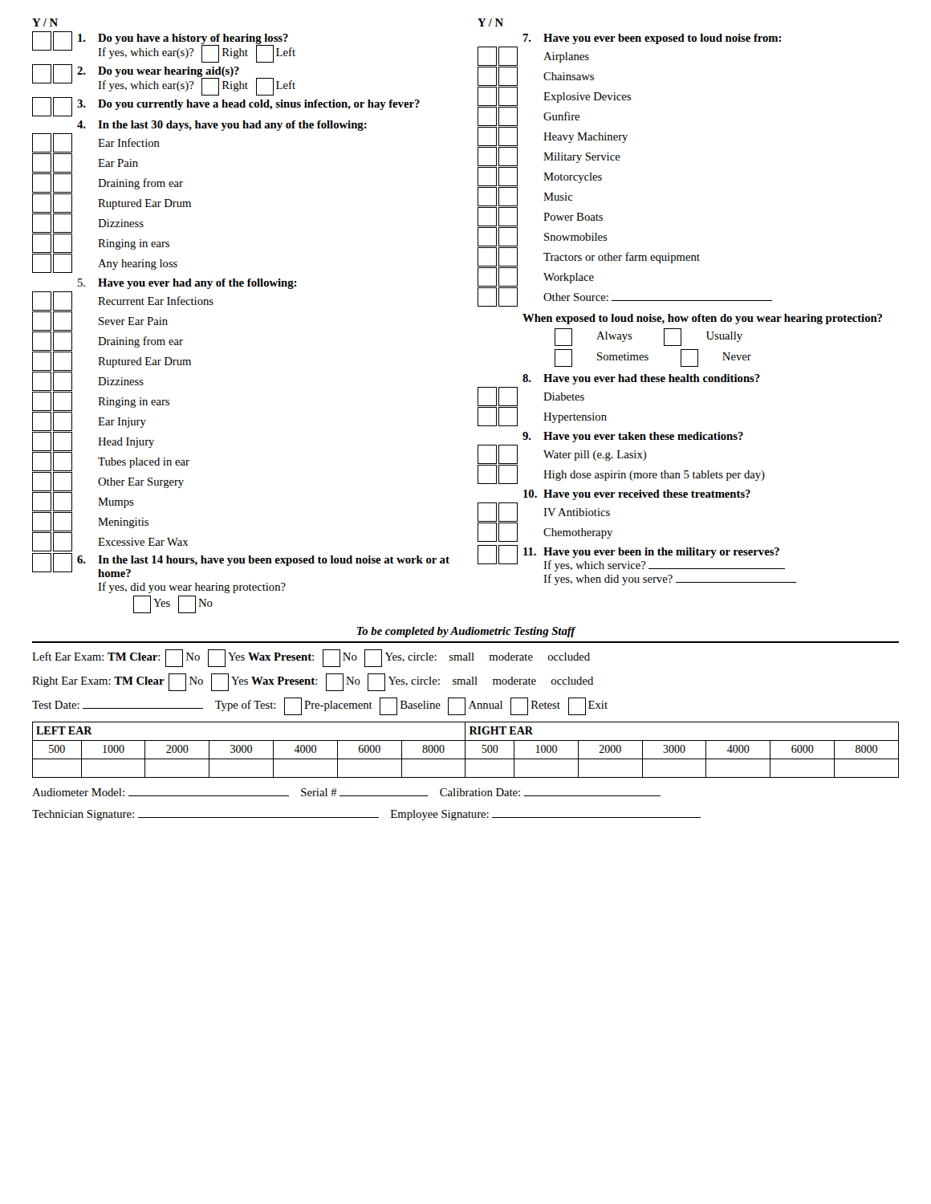Y / N
1.
Do you have a history of hearing loss?
If yes, which ear(s)? Right Left
2.
Do you wear hearing aid(s)?
If yes, which ear(s)? Right Left
3.
Do you currently have a head cold, sinus infection, or hay fever?
4.
In the last 30 days, have you had any of the following:
Ear Infection
Ear Pain
Draining from ear
Ruptured Ear Drum
Dizziness
Ringing in ears
Any hearing loss
5.
Have you ever had any of the following:
Recurrent Ear Infections
Sever Ear Pain
Draining from ear
Ruptured Ear Drum
Dizziness
Ringing in ears
Ear Injury
Head Injury
Tubes placed in ear
Other Ear Surgery
Mumps
Meningitis
Excessive Ear Wax
6.
In the last 14 hours, have you been exposed to loud noise at work or at home?
If yes, did you wear hearing protection?
Yes No
Y / N
7.
Have you ever been exposed to loud noise from:
Airplanes
Chainsaws
Explosive Devices
Gunfire
Heavy Machinery
Military Service
Motorcycles
Music
Power Boats
Snowmobiles
Tractors or other farm equipment
Workplace
Other Source:
When exposed to loud noise, how often do you wear hearing protection?
Always Usually
Sometimes Never
8.
Have you ever had these health conditions?
Diabetes
Hypertension
9.
Have you ever taken these medications?
Water pill (e.g. Lasix)
High dose aspirin (more than 5 tablets per day)
10.
Have you ever received these treatments?
IV Antibiotics
Chemotherapy
11.
Have you ever been in the military or reserves?
If yes, which service?
If yes, when did you serve?
To be completed by Audiometric Testing Staff
Left Ear Exam: TM Clear: No Yes Wax Present: No Yes, circle: small moderate occluded
Right Ear Exam: TM Clear No Yes Wax Present: No Yes, circle: small moderate occluded
Test Date: Type of Test: Pre-placement Baseline Annual Retest Exit
| LEFT EAR | RIGHT EAR |
| 500 | 1000 | 2000 | 3000 | 4000 | 6000 | 8000 | 500 | 1000 | 2000 | 3000 | 4000 | 6000 | 8000 |
Audiometer Model: Serial # Calibration Date:
Technician Signature: Employee Signature: